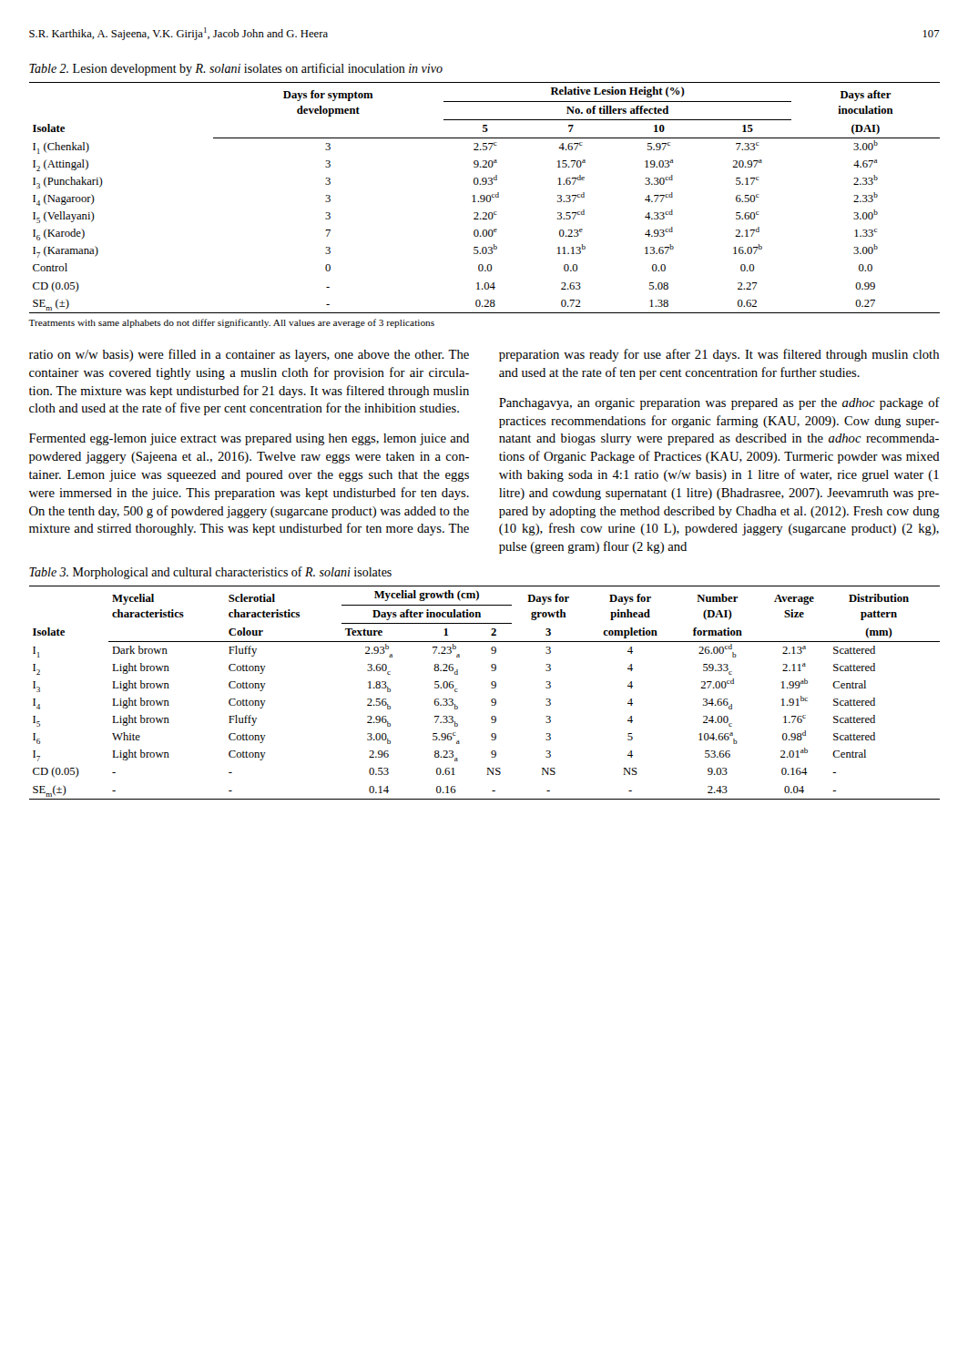S.R. Karthika, A. Sajeena, V.K. Girija1, Jacob John and G. Heera
107
Table 2. Lesion development by R. solani isolates on artificial inoculation in vivo
| Isolate | Days for symptom development | Relative Lesion Height (%) | Days after inoculation |
| --- | --- | --- | --- |
| No. of tillers affected |
| | 5 | 7 | 10 | 15 | (DAI) |
| I 1 (Chenkal) | 3 | 2.57 c | 4.67 c | 5.97 c | 7.33 c | 3.00 b |
| I 2 (Attingal) | 3 | 9.20 a | 15.70 a | 19.03 a | 20.97 a | 4.67 a |
| I 3 (Punchakari) | 3 | 0.93 d | 1.67 de | 3.30 cd | 5.17 c | 2.33 b |
| I 4 (Nagaroor) | 3 | 1.90 cd | 3.37 cd | 4.77 cd | 6.50 c | 2.33 b |
| I 5 (Vellayani) | 3 | 2.20 c | 3.57 cd | 4.33 cd | 5.60 c | 3.00 b |
| I 6 (Karode) | 7 | 0.00 e | 0.23 e | 4.93 cd | 2.17 d | 1.33 c |
| I 7 (Karamana) | 3 | 5.03 b | 11.13 b | 13.67 b | 16.07 b | 3.00 b |
| Control | 0 | 0.0 | 0.0 | 0.0 | 0.0 | 0.0 |
| CD (0.05) | - | 1.04 | 2.63 | 5.08 | 2.27 | 0.99 |
| SE m (±) | - | 0.28 | 0.72 | 1.38 | 0.62 | 0.27 |
Treatments with same alphabets do not differ significantly. All values are average of 3 replications
ratio on w/w basis) were filled in a container as layers, one above the other. The container was covered tightly using a muslin cloth for provision for air circulation. The mixture was kept undisturbed for 21 days. It was filtered through muslin cloth and used at the rate of five per cent concentration for the inhibition studies.
Fermented egg-lemon juice extract was prepared using hen eggs, lemon juice and powdered jaggery (Sajeena et al., 2016). Twelve raw eggs were taken in a container. Lemon juice was squeezed and poured over the eggs such that the eggs were immersed in the juice. This preparation was kept undisturbed for ten days. On the tenth day, 500 g of powdered jaggery (sugarcane product) was added to the mixture and stirred thoroughly. This was kept undisturbed for ten more days. The preparation was ready for use after 21 days. It was filtered through muslin cloth and used at the rate of ten per cent concentration for further studies.
Panchagavya, an organic preparation was prepared as per the adhoc package of practices recommendations for organic farming (KAU, 2009). Cow dung supernatant and biogas slurry were prepared as described in the adhoc recommendations of Organic Package of Practices (KAU, 2009). Turmeric powder was mixed with baking soda in 4:1 ratio (w/w basis) in 1 litre of water, rice gruel water (1 litre) and cowdung supernatant (1 litre) (Bhadrasree, 2007). Jeevamruth was prepared by adopting the method described by Chadha et al. (2012). Fresh cow dung (10 kg), fresh cow urine (10 L), powdered jaggery (sugarcane product) (2 kg), pulse (green gram) flour (2 kg) and
Table 3. Morphological and cultural characteristics of R. solani isolates
| Isolate | Mycelial characteristics | Sclerotial characteristics | Mycelial growth (cm) | Days for growth | Days for pinhead | Number (DAI) | Average Size | Distribution pattern |
| --- | --- | --- | --- | --- | --- | --- | --- | --- |
| Days after inoculation |
| | Colour | Texture | 1 | 2 | 3 | completion | formation | | (mm) | |
| I 1 | Dark brown | Fluffy | 2.93 b a | 7.23 b a | 9 | 3 | 4 | 26.00 cd b | 2.13 a | Scattered |
| I 2 | Light brown | Cottony | 3.60 c | 8.26 d | 9 | 3 | 4 | 59.33 c | 2.11 a | Scattered |
| I 3 | Light brown | Cottony | 1.83 b | 5.06 c | 9 | 3 | 4 | 27.00 cd | 1.99 ab | Central |
| I 4 | Light brown | Cottony | 2.56 b | 6.33 b | 9 | 3 | 4 | 34.66 d | 1.91 bc | Scattered |
| I 5 | Light brown | Fluffy | 2.96 b | 7.33 b | 9 | 3 | 4 | 24.00 c | 1.76 c | Scattered |
| I 6 | White | Cottony | 3.00 b | 5.96 c a | 9 | 3 | 5 | 104.66 a b | 0.98 d | Scattered |
| I 7 | Light brown | Cottony | 2.96 | 8.23 a | 9 | 3 | 4 | 53.66 | 2.01 ab | Central |
| CD (0.05) | - | - | 0.53 | 0.61 | NS | NS | NS | 9.03 | 0.164 | - |
| SE m (±) | - | - | 0.14 | 0.16 | - | - | - | 2.43 | 0.04 | - |